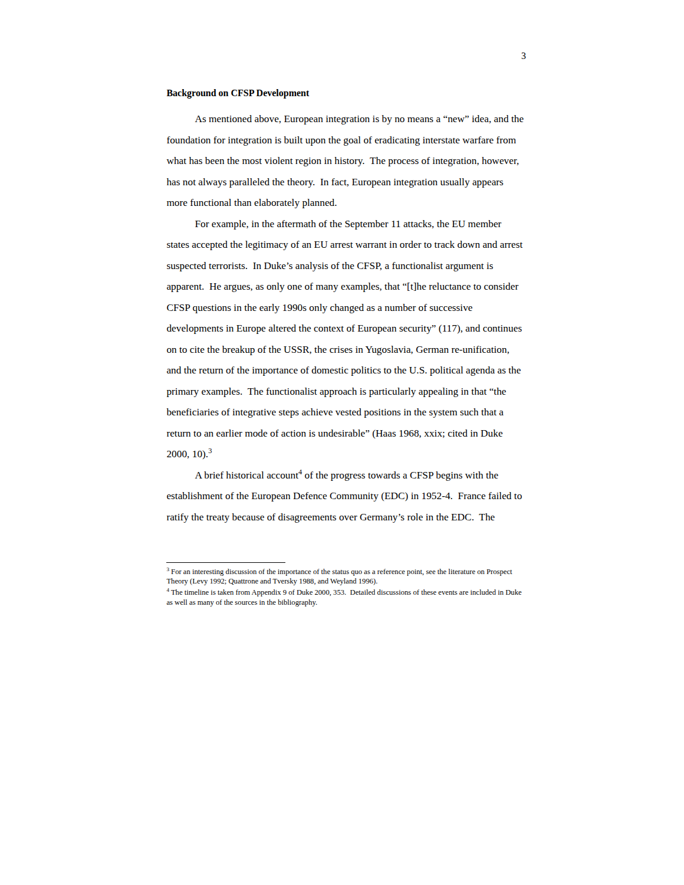3
Background on CFSP Development
As mentioned above, European integration is by no means a “new” idea, and the foundation for integration is built upon the goal of eradicating interstate warfare from what has been the most violent region in history. The process of integration, however, has not always paralleled the theory. In fact, European integration usually appears more functional than elaborately planned.
For example, in the aftermath of the September 11 attacks, the EU member states accepted the legitimacy of an EU arrest warrant in order to track down and arrest suspected terrorists. In Duke’s analysis of the CFSP, a functionalist argument is apparent. He argues, as only one of many examples, that “[t]he reluctance to consider CFSP questions in the early 1990s only changed as a number of successive developments in Europe altered the context of European security” (117), and continues on to cite the breakup of the USSR, the crises in Yugoslavia, German re-unification, and the return of the importance of domestic politics to the U.S. political agenda as the primary examples. The functionalist approach is particularly appealing in that “the beneficiaries of integrative steps achieve vested positions in the system such that a return to an earlier mode of action is undesirable” (Haas 1968, xxix; cited in Duke 2000, 10).3
A brief historical account4 of the progress towards a CFSP begins with the establishment of the European Defence Community (EDC) in 1952-4. France failed to ratify the treaty because of disagreements over Germany’s role in the EDC. The
3 For an interesting discussion of the importance of the status quo as a reference point, see the literature on Prospect Theory (Levy 1992; Quattrone and Tversky 1988, and Weyland 1996).
4 The timeline is taken from Appendix 9 of Duke 2000, 353. Detailed discussions of these events are included in Duke as well as many of the sources in the bibliography.